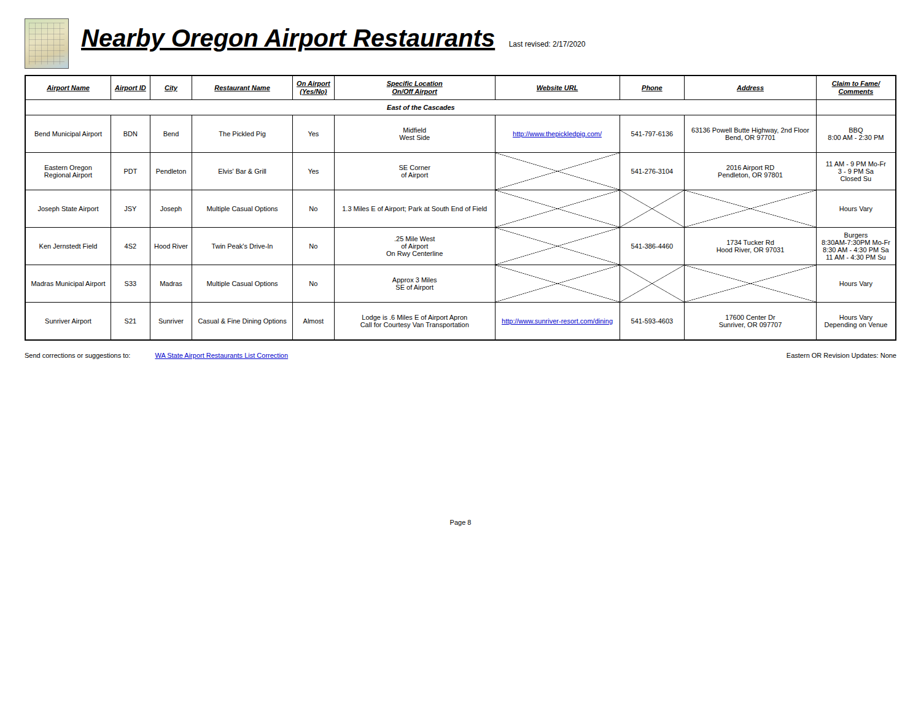Nearby Oregon Airport Restaurants
Last revised: 2/17/2020
| East of the Cascades |
| Airport Name | Airport ID | City | Restaurant Name | On Airport (Yes/No) | Specific Location On/Off Airport | Website URL | Phone | Address | Claim to Fame/ Comments |
| Bend Municipal Airport | BDN | Bend | The Pickled Pig | Yes | Midfield West Side | http://www.thepickledpig.com/ | 541-797-6136 | 63136 Powell Butte Highway, 2nd Floor Bend, OR 97701 | BBQ 8:00 AM - 2:30 PM |
| Eastern Oregon Regional Airport | PDT | Pendleton | Elvis' Bar & Grill | Yes | SE Corner of Airport | | 541-276-3104 | 2016 Airport RD Pendleton, OR 97801 | 11 AM - 9 PM Mo-Fr 3 - 9 PM Sa Closed Su |
| Joseph State Airport | JSY | Joseph | Multiple Casual Options | No | 1.3 Miles E of Airport; Park at South End of Field | | | | Hours Vary |
| Ken Jernstedt Field | 4S2 | Hood River | Twin Peak's Drive-In | No | .25 Mile West of Airport On Rwy Centerline | | 541-386-4460 | 1734 Tucker Rd Hood River, OR 97031 | Burgers 8:30AM-7:30PM Mo-Fr 8:30 AM - 4:30 PM Sa 11 AM - 4:30 PM Su |
| Madras Municipal Airport | S33 | Madras | Multiple Casual Options | No | Approx 3 Miles SE of Airport | | | | Hours Vary |
| Sunriver Airport | S21 | Sunriver | Casual & Fine Dining Options | Almost | Lodge is .6 Miles E of Airport Apron Call for Courtesy Van Transportation | http://www.sunriver-resort.com/dining | 541-593-4603 | 17600 Center Dr Sunriver, OR 097707 | Hours Vary Depending on Venue |
Send corrections or suggestions to: WA State Airport Restaurants List Correction
Eastern OR Revision Updates: None
Page 8